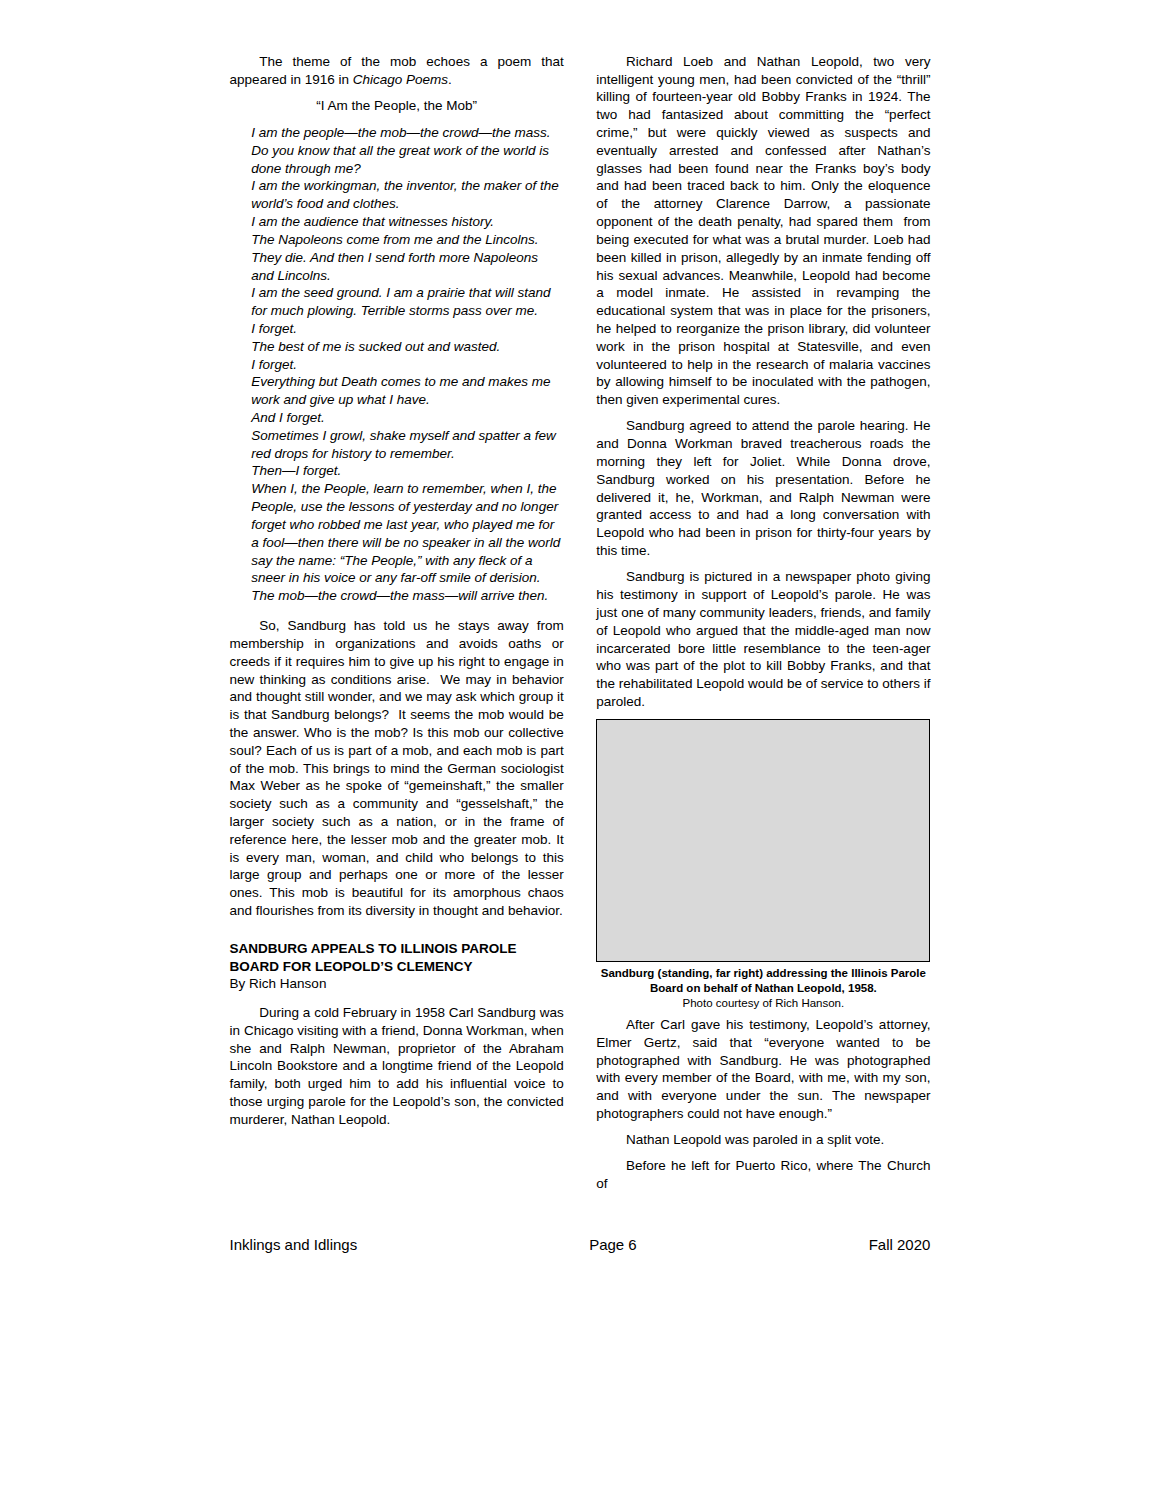The theme of the mob echoes a poem that appeared in 1916 in Chicago Poems.
“I Am the People, the Mob”
I am the people—the mob—the crowd—the mass. Do you know that all the great work of the world is done through me? I am the workingman, the inventor, the maker of the world’s food and clothes. I am the audience that witnesses history. The Napoleons come from me and the Lincolns. They die. And then I send forth more Napoleons and Lincolns. I am the seed ground. I am a prairie that will stand for much plowing. Terrible storms pass over me. I forget. The best of me is sucked out and wasted. I forget. Everything but Death comes to me and makes me work and give up what I have. And I forget. Sometimes I growl, shake myself and spatter a few red drops for history to remember. Then—I forget. When I, the People, learn to remember, when I, the People, use the lessons of yesterday and no longer forget who robbed me last year, who played me for a fool—then there will be no speaker in all the world say the name: “The People,” with any fleck of a sneer in his voice or any far-off smile of derision. The mob—the crowd—the mass—will arrive then.
So, Sandburg has told us he stays away from membership in organizations and avoids oaths or creeds if it requires him to give up his right to engage in new thinking as conditions arise. We may in behavior and thought still wonder, and we may ask which group it is that Sandburg belongs? It seems the mob would be the answer. Who is the mob? Is this mob our collective soul? Each of us is part of a mob, and each mob is part of the mob. This brings to mind the German sociologist Max Weber as he spoke of “gemeinshaft,” the smaller society such as a community and “gesselshaft,” the larger society such as a nation, or in the frame of reference here, the lesser mob and the greater mob. It is every man, woman, and child who belongs to this large group and perhaps one or more of the lesser ones. This mob is beautiful for its amorphous chaos and flourishes from its diversity in thought and behavior.
Sandburg Appeals to Illinois Parole Board for Leopold’s Clemency
By Rich Hanson
During a cold February in 1958 Carl Sandburg was in Chicago visiting with a friend, Donna Workman, when she and Ralph Newman, proprietor of the Abraham Lincoln Bookstore and a longtime friend of the Leopold family, both urged him to add his influential voice to those urging parole for the Leopold’s son, the convicted murderer, Nathan Leopold.
Richard Loeb and Nathan Leopold, two very intelligent young men, had been convicted of the “thrill” killing of fourteen-year old Bobby Franks in 1924. The two had fantasized about committing the “perfect crime,” but were quickly viewed as suspects and eventually arrested and confessed after Nathan’s glasses had been found near the Franks boy’s body and had been traced back to him. Only the eloquence of the attorney Clarence Darrow, a passionate opponent of the death penalty, had spared them from being executed for what was a brutal murder. Loeb had been killed in prison, allegedly by an inmate fending off his sexual advances. Meanwhile, Leopold had become a model inmate. He assisted in revamping the educational system that was in place for the prisoners, he helped to reorganize the prison library, did volunteer work in the prison hospital at Statesville, and even volunteered to help in the research of malaria vaccines by allowing himself to be inoculated with the pathogen, then given experimental cures.
Sandburg agreed to attend the parole hearing. He and Donna Workman braved treacherous roads the morning they left for Joliet. While Donna drove, Sandburg worked on his presentation. Before he delivered it, he, Workman, and Ralph Newman were granted access to and had a long conversation with Leopold who had been in prison for thirty-four years by this time.
Sandburg is pictured in a newspaper photo giving his testimony in support of Leopold’s parole. He was just one of many community leaders, friends, and family of Leopold who argued that the middle-aged man now incarcerated bore little resemblance to the teen-ager who was part of the plot to kill Bobby Franks, and that the rehabilitated Leopold would be of service to others if paroled.
Sandburg (standing, far right) addressing the Illinois Parole Board on behalf of Nathan Leopold, 1958.
Photo courtesy of Rich Hanson.
After Carl gave his testimony, Leopold’s attorney, Elmer Gertz, said that “everyone wanted to be photographed with Sandburg. He was photographed with every member of the Board, with me, with my son, and with everyone under the sun. The newspaper photographers could not have enough.”
Nathan Leopold was paroled in a split vote.
Before he left for Puerto Rico, where The Church of
Inklings and Idlings
Page 6
Fall 2020